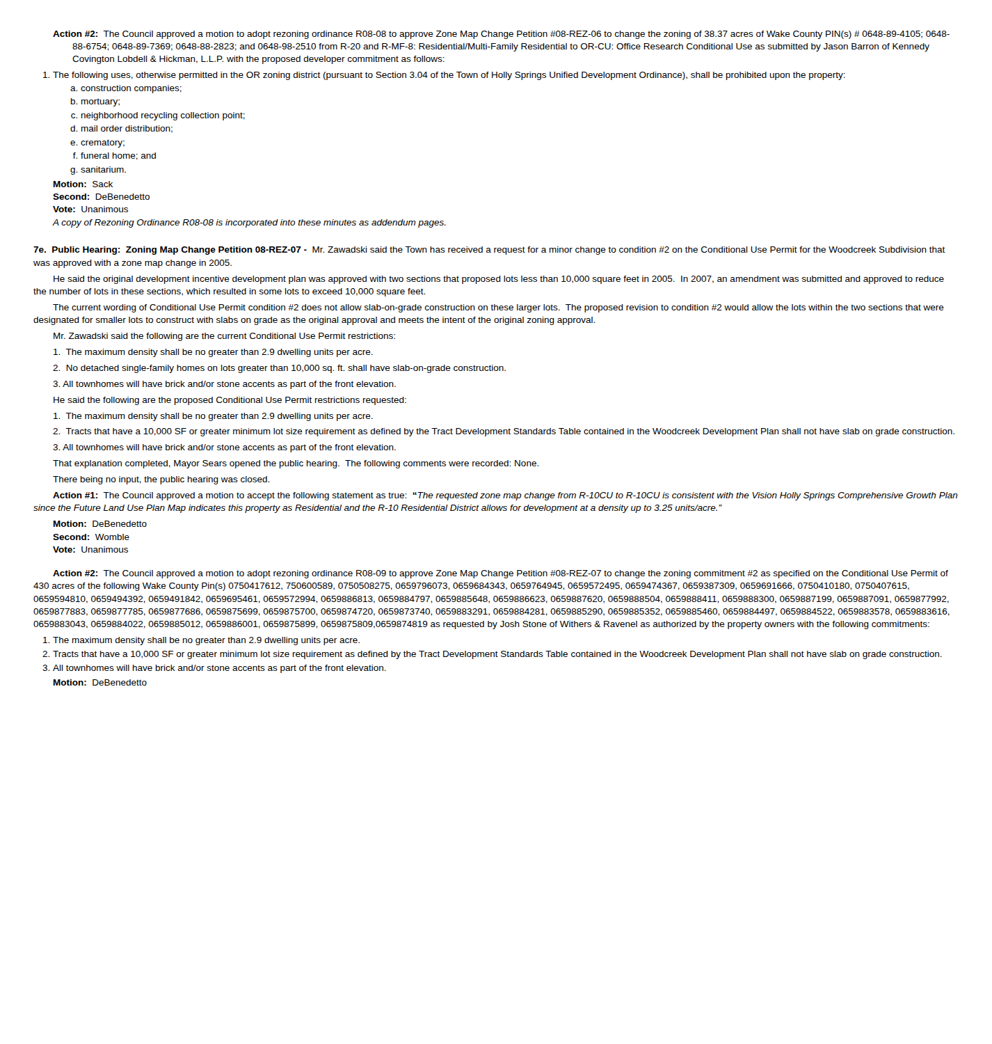Action #2: The Council approved a motion to adopt rezoning ordinance R08-08 to approve Zone Map Change Petition #08-REZ-06 to change the zoning of 38.37 acres of Wake County PIN(s) # 0648-89-4105; 0648-88-6754; 0648-89-7369; 0648-88-2823; and 0648-98-2510 from R-20 and R-MF-8: Residential/Multi-Family Residential to OR-CU: Office Research Conditional Use as submitted by Jason Barron of Kennedy Covington Lobdell & Hickman, L.L.P. with the proposed developer commitment as follows:
The following uses, otherwise permitted in the OR zoning district (pursuant to Section 3.04 of the Town of Holly Springs Unified Development Ordinance), shall be prohibited upon the property:
construction companies;
mortuary;
neighborhood recycling collection point;
mail order distribution;
crematory;
funeral home; and
sanitarium.
Motion: Sack
Second: DeBenedetto
Vote: Unanimous
A copy of Rezoning Ordinance R08-08 is incorporated into these minutes as addendum pages.
7e. Public Hearing: Zoning Map Change Petition 08-REZ-07 - Mr. Zawadski said the Town has received a request for a minor change to condition #2 on the Conditional Use Permit for the Woodcreek Subdivision that was approved with a zone map change in 2005.
He said the original development incentive development plan was approved with two sections that proposed lots less than 10,000 square feet in 2005. In 2007, an amendment was submitted and approved to reduce the number of lots in these sections, which resulted in some lots to exceed 10,000 square feet.
The current wording of Conditional Use Permit condition #2 does not allow slab-on-grade construction on these larger lots. The proposed revision to condition #2 would allow the lots within the two sections that were designated for smaller lots to construct with slabs on grade as the original approval and meets the intent of the original zoning approval.
Mr. Zawadski said the following are the current Conditional Use Permit restrictions:
1. The maximum density shall be no greater than 2.9 dwelling units per acre.
2. No detached single-family homes on lots greater than 10,000 sq. ft. shall have slab-on-grade construction.
3. All townhomes will have brick and/or stone accents as part of the front elevation.
He said the following are the proposed Conditional Use Permit restrictions requested:
1. The maximum density shall be no greater than 2.9 dwelling units per acre.
2. Tracts that have a 10,000 SF or greater minimum lot size requirement as defined by the Tract Development Standards Table contained in the Woodcreek Development Plan shall not have slab on grade construction.
3. All townhomes will have brick and/or stone accents as part of the front elevation.
That explanation completed, Mayor Sears opened the public hearing. The following comments were recorded: None.
There being no input, the public hearing was closed.
Action #1: The Council approved a motion to accept the following statement as true: “The requested zone map change from R-10CU to R-10CU is consistent with the Vision Holly Springs Comprehensive Growth Plan since the Future Land Use Plan Map indicates this property as Residential and the R-10 Residential District allows for development at a density up to 3.25 units/acre.”
Motion: DeBenedetto
Second: Womble
Vote: Unanimous
Action #2: The Council approved a motion to adopt rezoning ordinance R08-09 to approve Zone Map Change Petition #08-REZ-07 to change the zoning commitment #2 as specified on the Conditional Use Permit of 430 acres of the following Wake County Pin(s) 0750417612, 750600589, 0750508275, 0659796073, 0659684343, 0659764945, 0659572495, 0659474367, 0659387309, 0659691666, 0750410180, 0750407615, 0659594810, 0659494392, 0659491842, 0659695461, 0659572994, 0659886813, 0659884797, 0659885648, 0659886623, 0659887620, 0659888504, 0659888411, 0659888300, 0659887199, 0659887091, 0659877992, 0659877883, 0659877785, 0659877686, 0659875699, 0659875700, 0659874720, 0659873740, 0659883291, 0659884281, 0659885290, 0659885352, 0659885460, 0659884497, 0659884522, 0659883578, 0659883616, 0659883043, 0659884022, 0659885012, 0659886001, 0659875899, 0659875809,0659874819 as requested by Josh Stone of Withers & Ravenel as authorized by the property owners with the following commitments:
The maximum density shall be no greater than 2.9 dwelling units per acre.
Tracts that have a 10,000 SF or greater minimum lot size requirement as defined by the Tract Development Standards Table contained in the Woodcreek Development Plan shall not have slab on grade construction.
All townhomes will have brick and/or stone accents as part of the front elevation.
Motion: DeBenedetto